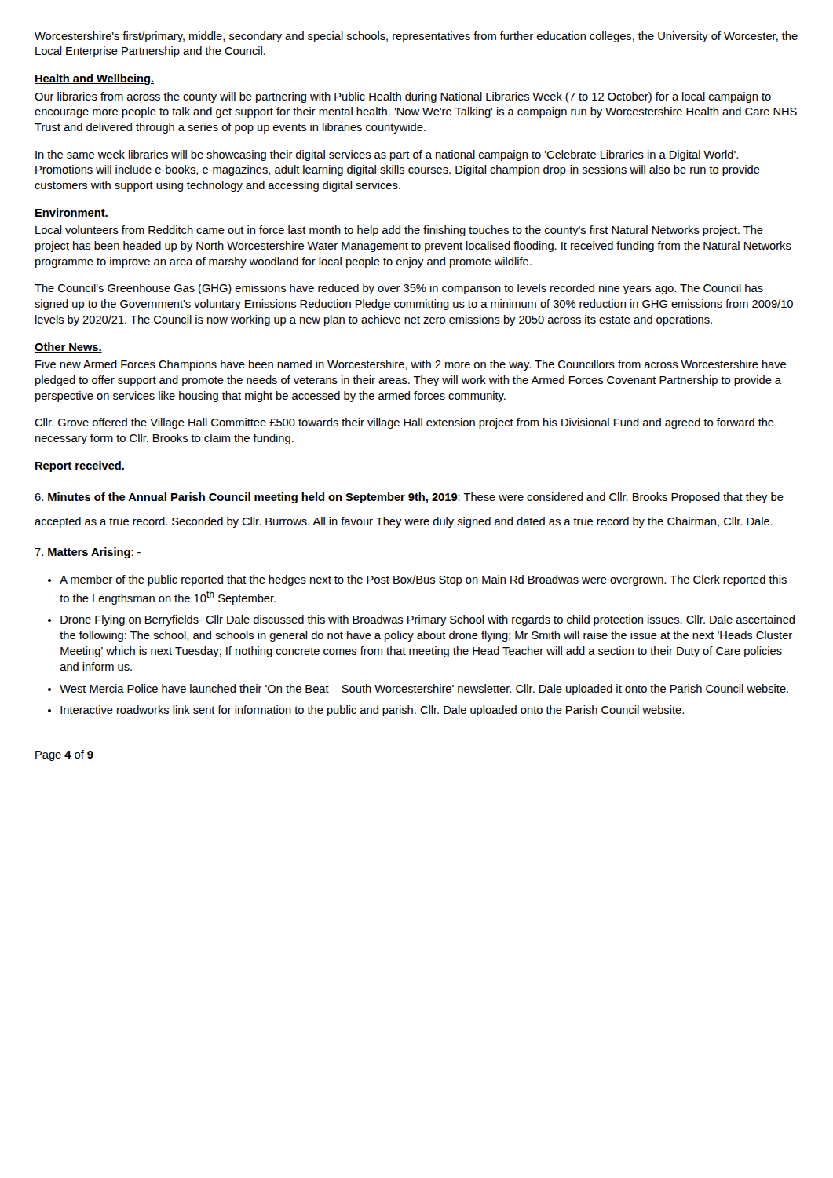Worcestershire's first/primary, middle, secondary and special schools, representatives from further education colleges, the University of Worcester, the Local Enterprise Partnership and the Council.
Health and Wellbeing.
Our libraries from across the county will be partnering with Public Health during National Libraries Week (7 to 12 October) for a local campaign to encourage more people to talk and get support for their mental health. 'Now We're Talking' is a campaign run by Worcestershire Health and Care NHS Trust and delivered through a series of pop up events in libraries countywide.
In the same week libraries will be showcasing their digital services as part of a national campaign to 'Celebrate Libraries in a Digital World'. Promotions will include e-books, e-magazines, adult learning digital skills courses. Digital champion drop-in sessions will also be run to provide customers with support using technology and accessing digital services.
Environment.
Local volunteers from Redditch came out in force last month to help add the finishing touches to the county's first Natural Networks project. The project has been headed up by North Worcestershire Water Management to prevent localised flooding. It received funding from the Natural Networks programme to improve an area of marshy woodland for local people to enjoy and promote wildlife.
The Council's Greenhouse Gas (GHG) emissions have reduced by over 35% in comparison to levels recorded nine years ago. The Council has signed up to the Government's voluntary Emissions Reduction Pledge committing us to a minimum of 30% reduction in GHG emissions from 2009/10 levels by 2020/21. The Council is now working up a new plan to achieve net zero emissions by 2050 across its estate and operations.
Other News.
Five new Armed Forces Champions have been named in Worcestershire, with 2 more on the way. The Councillors from across Worcestershire have pledged to offer support and promote the needs of veterans in their areas. They will work with the Armed Forces Covenant Partnership to provide a perspective on services like housing that might be accessed by the armed forces community.
Cllr. Grove offered the Village Hall Committee £500 towards their village Hall extension project from his Divisional Fund and agreed to forward the necessary form to Cllr. Brooks to claim the funding.
Report received.
6. Minutes of the Annual Parish Council meeting held on September 9th, 2019: These were considered and Cllr. Brooks Proposed that they be accepted as a true record. Seconded by Cllr. Burrows. All in favour They were duly signed and dated as a true record by the Chairman, Cllr. Dale.
7. Matters Arising: -
A member of the public reported that the hedges next to the Post Box/Bus Stop on Main Rd Broadwas were overgrown. The Clerk reported this to the Lengthsman on the 10th September.
Drone Flying on Berryfields- Cllr Dale discussed this with Broadwas Primary School with regards to child protection issues. Cllr. Dale ascertained the following: The school, and schools in general do not have a policy about drone flying; Mr Smith will raise the issue at the next 'Heads Cluster Meeting' which is next Tuesday; If nothing concrete comes from that meeting the Head Teacher will add a section to their Duty of Care policies and inform us.
West Mercia Police have launched their 'On the Beat – South Worcestershire' newsletter. Cllr. Dale uploaded it onto the Parish Council website.
Interactive roadworks link sent for information to the public and parish. Cllr. Dale uploaded onto the Parish Council website.
Page 4 of 9